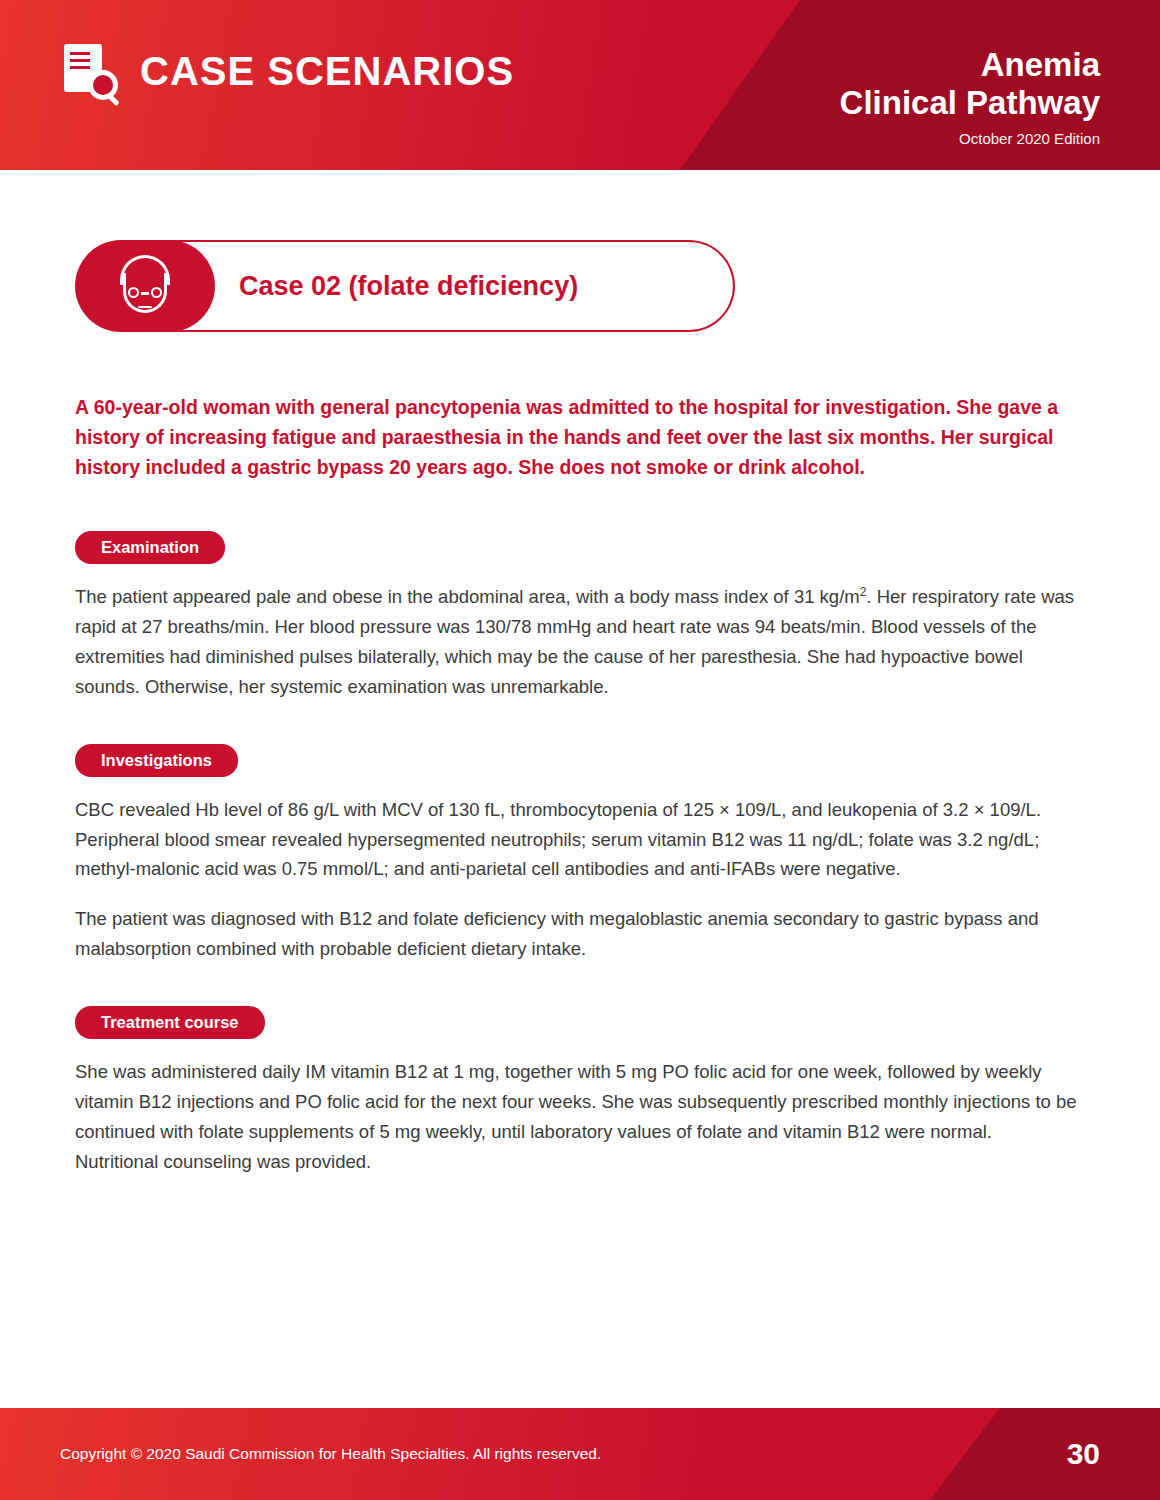Case Scenarios
Anemia Clinical Pathway October 2020 Edition
Case 02 (folate deficiency)
A 60-year-old woman with general pancytopenia was admitted to the hospital for investigation. She gave a history of increasing fatigue and paraesthesia in the hands and feet over the last six months. Her surgical history included a gastric bypass 20 years ago. She does not smoke or drink alcohol.
Examination
The patient appeared pale and obese in the abdominal area, with a body mass index of 31 kg/m2. Her respiratory rate was rapid at 27 breaths/min. Her blood pressure was 130/78 mmHg and heart rate was 94 beats/min. Blood vessels of the extremities had diminished pulses bilaterally, which may be the cause of her paresthesia. She had hypoactive bowel sounds. Otherwise, her systemic examination was unremarkable.
Investigations
CBC revealed Hb level of 86 g/L with MCV of 130 fL, thrombocytopenia of 125 × 109/L, and leukopenia of 3.2 × 109/L. Peripheral blood smear revealed hypersegmented neutrophils; serum vitamin B12 was 11 ng/dL; folate was 3.2 ng/dL; methyl-malonic acid was 0.75 mmol/L; and anti-parietal cell antibodies and anti-IFABs were negative.
The patient was diagnosed with B12 and folate deficiency with megaloblastic anemia secondary to gastric bypass and malabsorption combined with probable deficient dietary intake.
Treatment course
She was administered daily IM vitamin B12 at 1 mg, together with 5 mg PO folic acid for one week, followed by weekly vitamin B12 injections and PO folic acid for the next four weeks. She was subsequently prescribed monthly injections to be continued with folate supplements of 5 mg weekly, until laboratory values of folate and vitamin B12 were normal.
Nutritional counseling was provided.
Copyright © 2020 Saudi Commission for Health Specialties. All rights reserved. 30